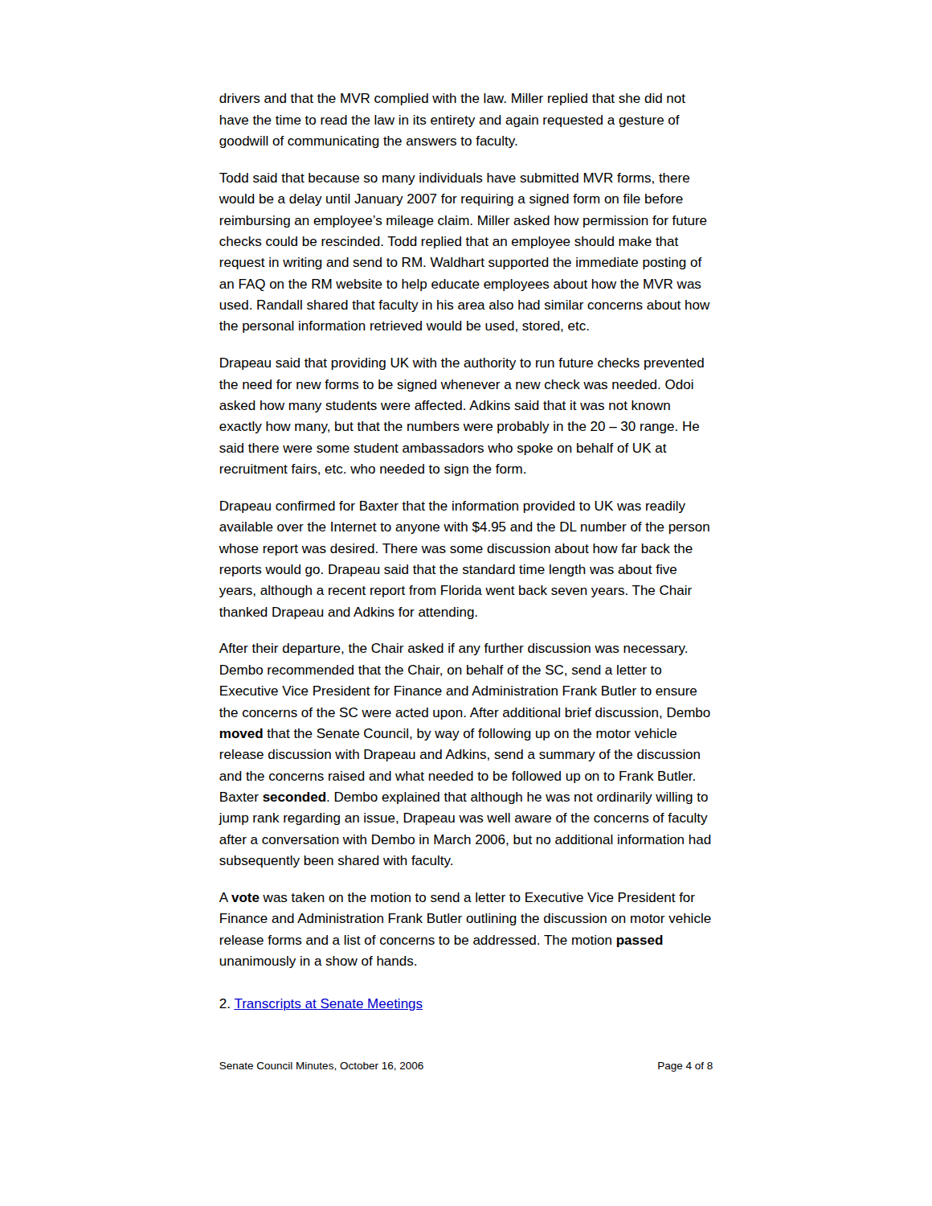drivers and that the MVR complied with the law. Miller replied that she did not have the time to read the law in its entirety and again requested a gesture of goodwill of communicating the answers to faculty.
Todd said that because so many individuals have submitted MVR forms, there would be a delay until January 2007 for requiring a signed form on file before reimbursing an employee’s mileage claim. Miller asked how permission for future checks could be rescinded. Todd replied that an employee should make that request in writing and send to RM. Waldhart supported the immediate posting of an FAQ on the RM website to help educate employees about how the MVR was used. Randall shared that faculty in his area also had similar concerns about how the personal information retrieved would be used, stored, etc.
Drapeau said that providing UK with the authority to run future checks prevented the need for new forms to be signed whenever a new check was needed. Odoi asked how many students were affected. Adkins said that it was not known exactly how many, but that the numbers were probably in the 20 – 30 range. He said there were some student ambassadors who spoke on behalf of UK at recruitment fairs, etc. who needed to sign the form.
Drapeau confirmed for Baxter that the information provided to UK was readily available over the Internet to anyone with $4.95 and the DL number of the person whose report was desired. There was some discussion about how far back the reports would go. Drapeau said that the standard time length was about five years, although a recent report from Florida went back seven years. The Chair thanked Drapeau and Adkins for attending.
After their departure, the Chair asked if any further discussion was necessary. Dembo recommended that the Chair, on behalf of the SC, send a letter to Executive Vice President for Finance and Administration Frank Butler to ensure the concerns of the SC were acted upon. After additional brief discussion, Dembo moved that the Senate Council, by way of following up on the motor vehicle release discussion with Drapeau and Adkins, send a summary of the discussion and the concerns raised and what needed to be followed up on to Frank Butler. Baxter seconded. Dembo explained that although he was not ordinarily willing to jump rank regarding an issue, Drapeau was well aware of the concerns of faculty after a conversation with Dembo in March 2006, but no additional information had subsequently been shared with faculty.
A vote was taken on the motion to send a letter to Executive Vice President for Finance and Administration Frank Butler outlining the discussion on motor vehicle release forms and a list of concerns to be addressed. The motion passed unanimously in a show of hands.
2. Transcripts at Senate Meetings
Senate Council Minutes, October 16, 2006
Page 4 of 8